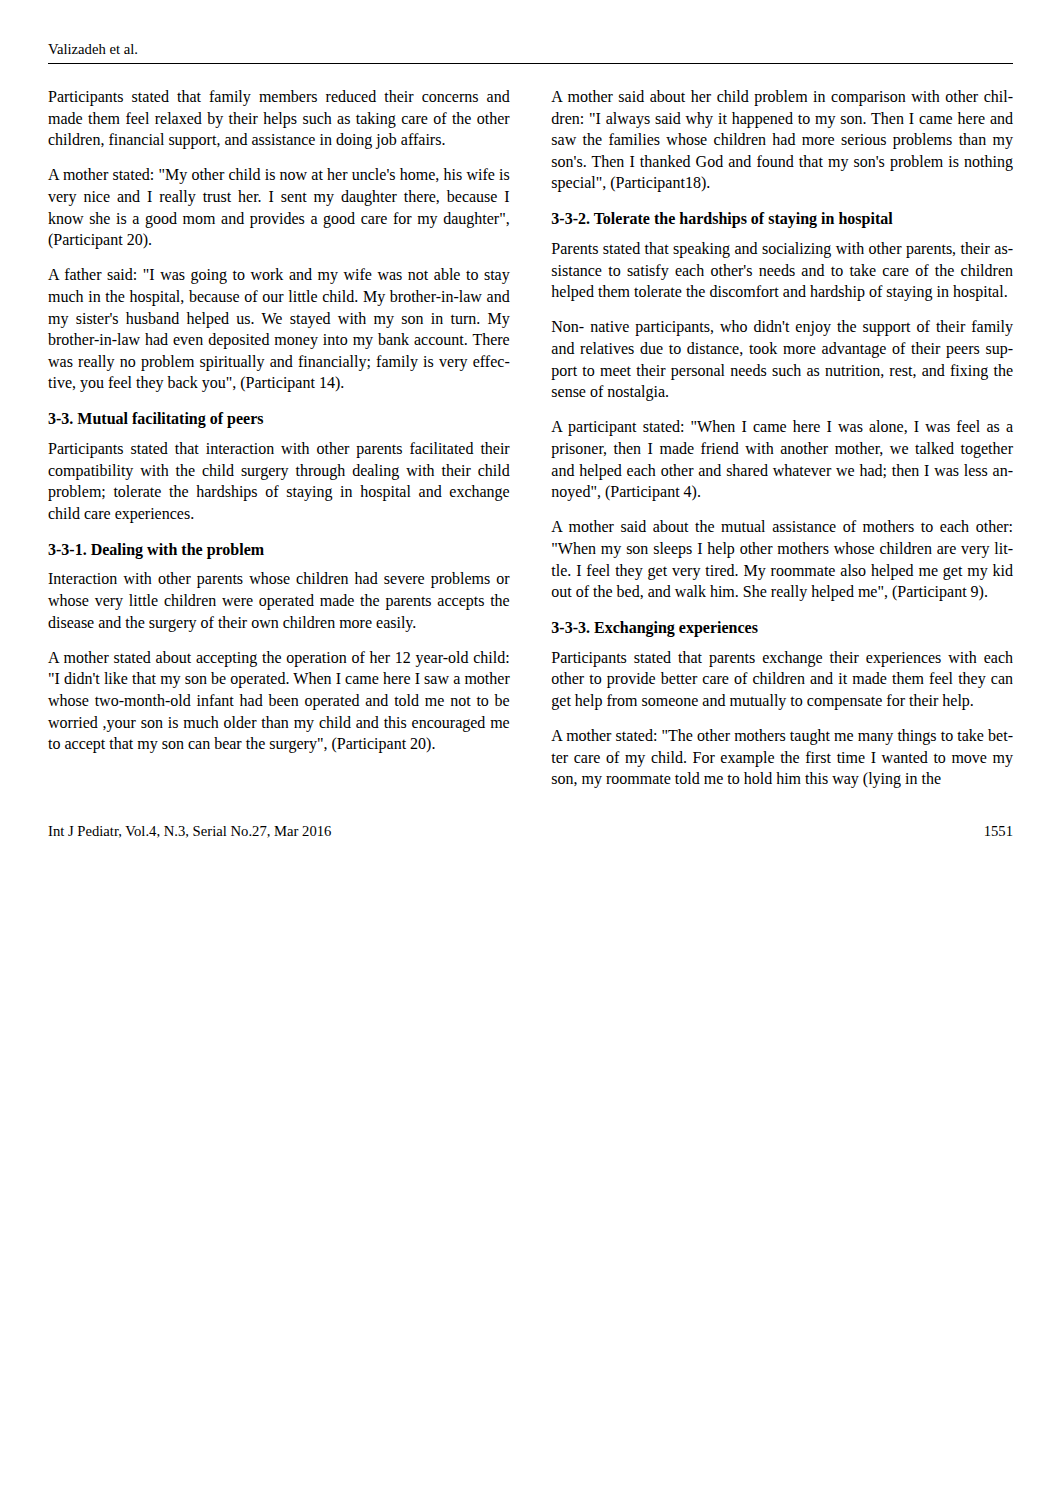Valizadeh et al.
Participants stated that family members reduced their concerns and made them feel relaxed by their helps such as taking care of the other children, financial support, and assistance in doing job affairs.
A mother stated: "My other child is now at her uncle's home, his wife is very nice and I really trust her. I sent my daughter there, because I know she is a good mom and provides a good care for my daughter", (Participant 20).
A father said: "I was going to work and my wife was not able to stay much in the hospital, because of our little child. My brother-in-law and my sister's husband helped us. We stayed with my son in turn. My brother-in-law had even deposited money into my bank account. There was really no problem spiritually and financially; family is very effective, you feel they back you", (Participant 14).
3-3. Mutual facilitating of peers
Participants stated that interaction with other parents facilitated their compatibility with the child surgery through dealing with their child problem; tolerate the hardships of staying in hospital and exchange child care experiences.
3-3-1. Dealing with the problem
Interaction with other parents whose children had severe problems or whose very little children were operated made the parents accepts the disease and the surgery of their own children more easily.
A mother stated about accepting the operation of her 12 year-old child: "I didn't like that my son be operated. When I came here I saw a mother whose two-month-old infant had been operated and told me not to be worried ,your son is much older than my child and this encouraged me to accept that my son can bear the surgery", (Participant 20).
A mother said about her child problem in comparison with other children: "I always said why it happened to my son. Then I came here and saw the families whose children had more serious problems than my son's. Then I thanked God and found that my son's problem is nothing special", (Participant18).
3-3-2. Tolerate the hardships of staying in hospital
Parents stated that speaking and socializing with other parents, their assistance to satisfy each other's needs and to take care of the children helped them tolerate the discomfort and hardship of staying in hospital.
Non- native participants, who didn't enjoy the support of their family and relatives due to distance, took more advantage of their peers support to meet their personal needs such as nutrition, rest, and fixing the sense of nostalgia.
A participant stated: "When I came here I was alone, I was feel as a prisoner, then I made friend with another mother, we talked together and helped each other and shared whatever we had; then I was less annoyed", (Participant 4).
A mother said about the mutual assistance of mothers to each other: "When my son sleeps I help other mothers whose children are very little. I feel they get very tired. My roommate also helped me get my kid out of the bed, and walk him. She really helped me", (Participant 9).
3-3-3. Exchanging experiences
Participants stated that parents exchange their experiences with each other to provide better care of children and it made them feel they can get help from someone and mutually to compensate for their help.
A mother stated: "The other mothers taught me many things to take better care of my child. For example the first time I wanted to move my son, my roommate told me to hold him this way (lying in the
Int J Pediatr, Vol.4, N.3, Serial No.27, Mar 2016 1551